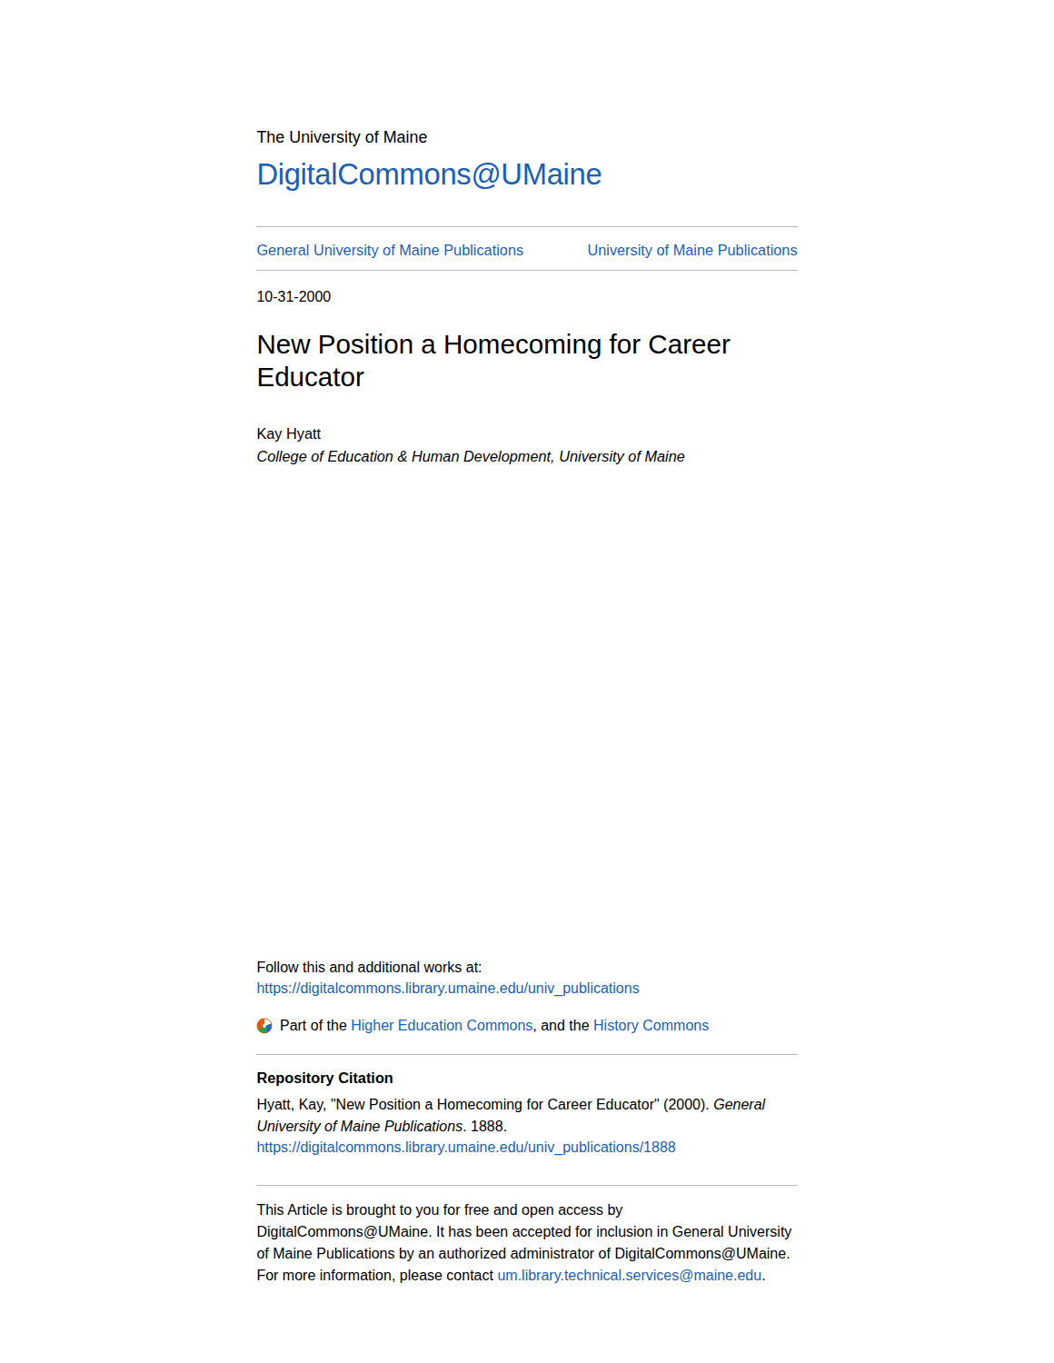The University of Maine
DigitalCommons@UMaine
General University of Maine Publications
University of Maine Publications
10-31-2000
New Position a Homecoming for Career Educator
Kay Hyatt
College of Education & Human Development, University of Maine
Follow this and additional works at: https://digitalcommons.library.umaine.edu/univ_publications
Part of the Higher Education Commons, and the History Commons
Repository Citation
Hyatt, Kay, "New Position a Homecoming for Career Educator" (2000). General University of Maine Publications. 1888.
https://digitalcommons.library.umaine.edu/univ_publications/1888
This Article is brought to you for free and open access by DigitalCommons@UMaine. It has been accepted for inclusion in General University of Maine Publications by an authorized administrator of DigitalCommons@UMaine. For more information, please contact um.library.technical.services@maine.edu.